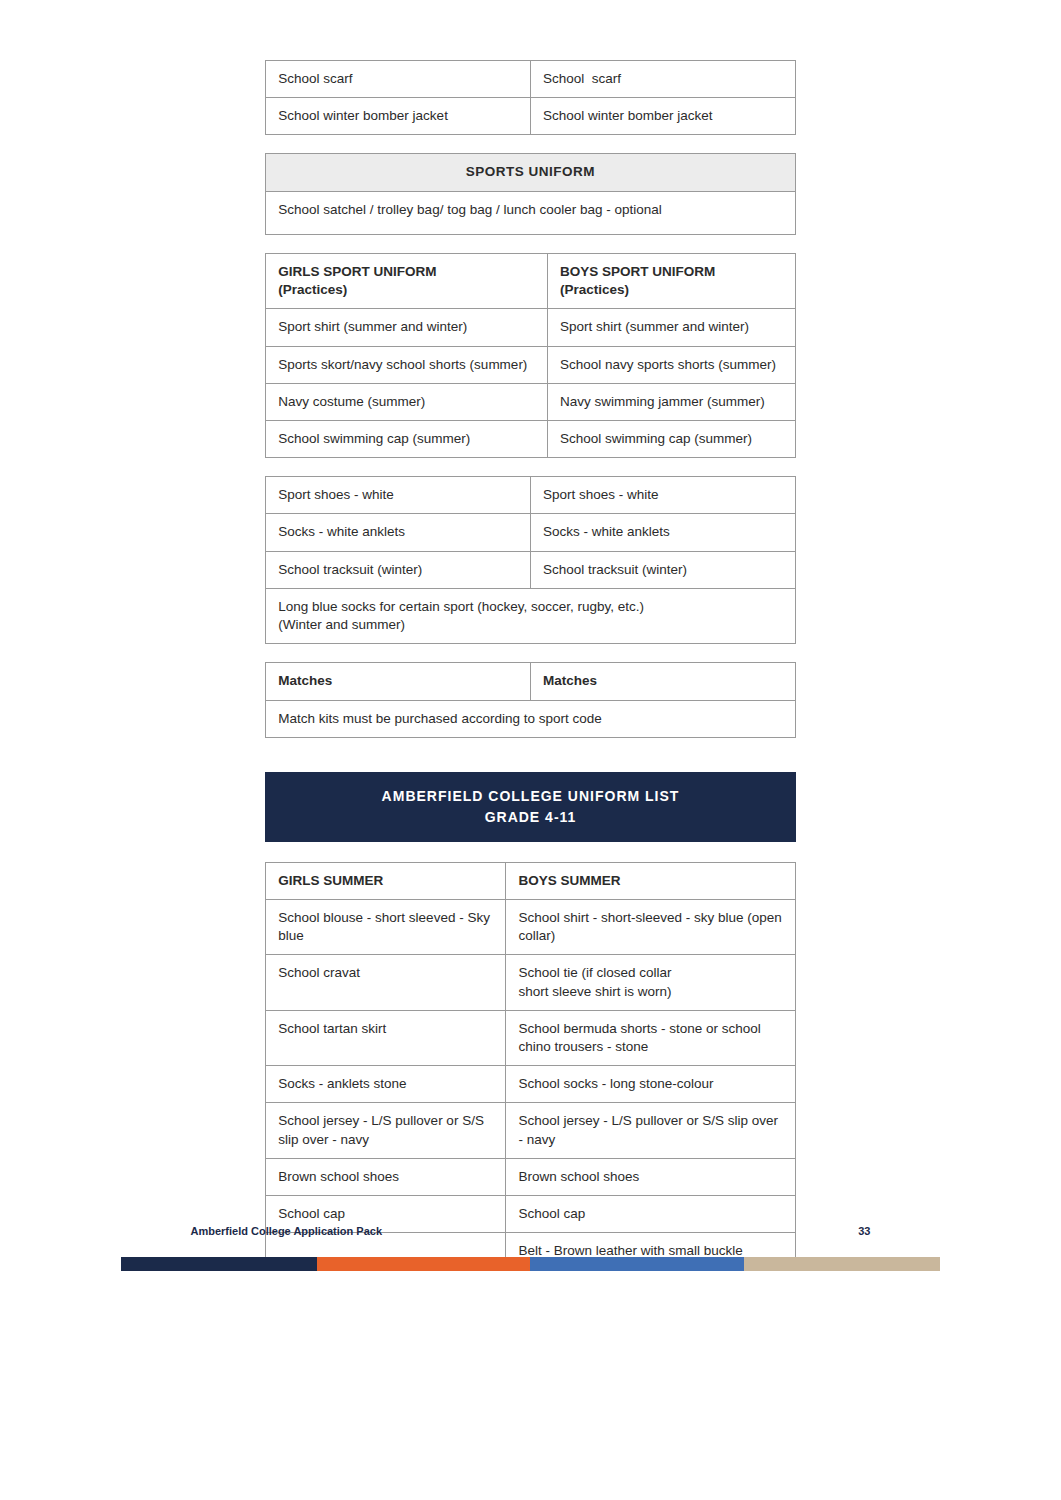| School scarf | School scarf |
| School winter bomber jacket | School winter bomber jacket |
| SPORTS UNIFORM |
| School satchel / trolley bag/ tog bag / lunch cooler bag - optional |
| GIRLS SPORT UNIFORM (Practices) | BOYS SPORT UNIFORM (Practices) |
| --- | --- |
| Sport shirt (summer and winter) | Sport shirt (summer and winter) |
| Sports skort/navy school shorts (summer) | School navy sports shorts (summer) |
| Navy costume (summer) | Navy swimming jammer (summer) |
| School swimming cap (summer) | School swimming cap (summer) |
| Sport shoes - white | Sport shoes - white |
| Socks - white anklets | Socks - white anklets |
| School tracksuit (winter) | School tracksuit (winter) |
| Long blue socks for certain sport (hockey, soccer, rugby, etc.) (Winter and summer) |
| Matches | Matches |
| --- | --- |
| Match kits must be purchased according to sport code |
AMBERFIELD COLLEGE UNIFORM LIST
GRADE 4-11
| GIRLS SUMMER | BOYS SUMMER |
| --- | --- |
| School blouse - short sleeved - Sky blue | School shirt - short-sleeved - sky blue (open collar) |
| School cravat | School tie (if closed collar short sleeve shirt is worn) |
| School tartan skirt | School bermuda shorts - stone or school chino trousers - stone |
| Socks - anklets stone | School socks - long stone-colour |
| School jersey - L/S pullover or S/S slip over - navy | School jersey - L/S pullover or S/S slip over - navy |
| Brown school shoes | Brown school shoes |
| School cap | School cap |
| | Belt - Brown leather with small buckle |
Amberfield College Application Pack 33